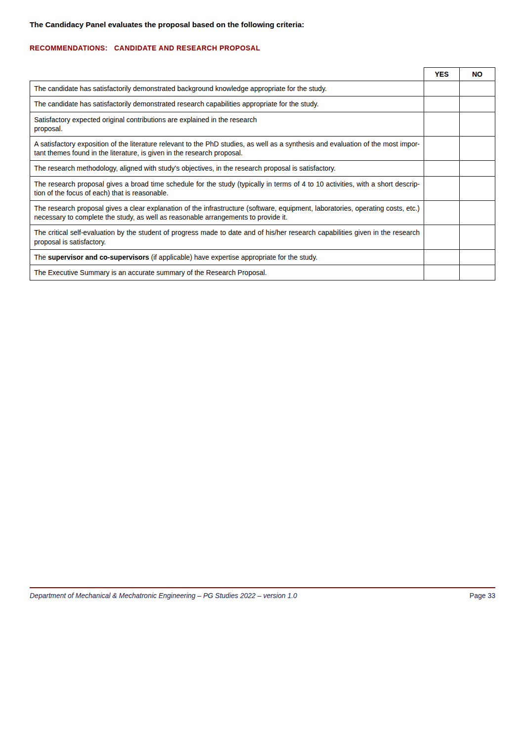The Candidacy Panel evaluates the proposal based on the following criteria:
RECOMMENDATIONS: CANDIDATE AND RESEARCH PROPOSAL
| | YES | NO |
| --- | --- | --- |
| The candidate has satisfactorily demonstrated background knowledge appropriate for the study. | | |
| The candidate has satisfactorily demonstrated research capabilities appropriate for the study. | | |
| Satisfactory expected original contributions are explained in the research proposal. | | |
| A satisfactory exposition of the literature relevant to the PhD studies, as well as a synthesis and evaluation of the most important themes found in the literature, is given in the research proposal. | | |
| The research methodology, aligned with study's objectives, in the research proposal is satisfactory. | | |
| The research proposal gives a broad time schedule for the study (typically in terms of 4 to 10 activities, with a short description of the focus of each) that is reasonable. | | |
| The research proposal gives a clear explanation of the infrastructure (software, equipment, laboratories, operating costs, etc.) necessary to complete the study, as well as reasonable arrangements to provide it. | | |
| The critical self-evaluation by the student of progress made to date and of his/her research capabilities given in the research proposal is satisfactory. | | |
| The supervisor and co-supervisors (if applicable) have expertise appropriate for the study. | | |
| The Executive Summary is an accurate summary of the Research Proposal. | | |
Department of Mechanical & Mechatronic Engineering – PG Studies 2022 – version 1.0 Page 33